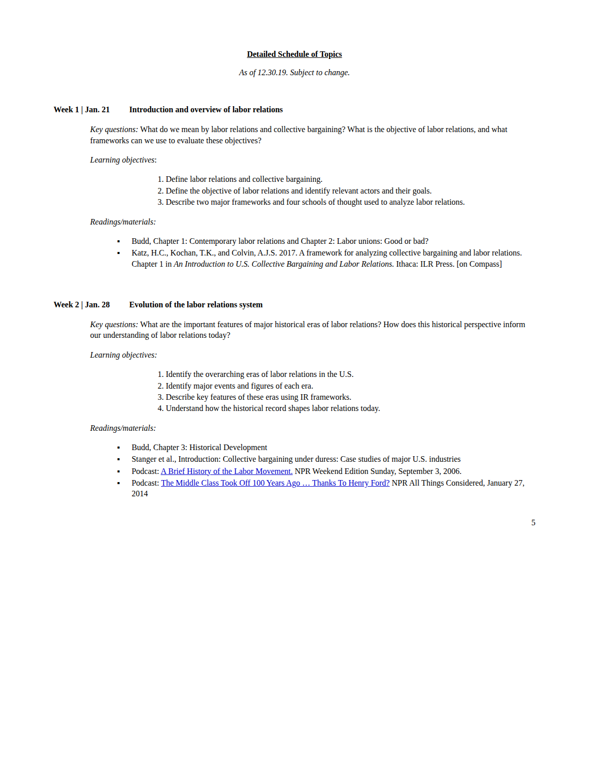Detailed Schedule of Topics
As of 12.30.19. Subject to change.
Week 1 | Jan. 21 Introduction and overview of labor relations
Key questions: What do we mean by labor relations and collective bargaining? What is the objective of labor relations, and what frameworks can we use to evaluate these objectives?
Learning objectives:
Define labor relations and collective bargaining.
Define the objective of labor relations and identify relevant actors and their goals.
Describe two major frameworks and four schools of thought used to analyze labor relations.
Readings/materials:
Budd, Chapter 1: Contemporary labor relations and Chapter 2: Labor unions: Good or bad?
Katz, H.C., Kochan, T.K., and Colvin, A.J.S. 2017. A framework for analyzing collective bargaining and labor relations. Chapter 1 in An Introduction to U.S. Collective Bargaining and Labor Relations. Ithaca: ILR Press. [on Compass]
Week 2 | Jan. 28 Evolution of the labor relations system
Key questions: What are the important features of major historical eras of labor relations? How does this historical perspective inform our understanding of labor relations today?
Learning objectives:
Identify the overarching eras of labor relations in the U.S.
Identify major events and figures of each era.
Describe key features of these eras using IR frameworks.
Understand how the historical record shapes labor relations today.
Readings/materials:
Budd, Chapter 3: Historical Development
Stanger et al., Introduction: Collective bargaining under duress: Case studies of major U.S. industries
Podcast: A Brief History of the Labor Movement. NPR Weekend Edition Sunday, September 3, 2006.
Podcast: The Middle Class Took Off 100 Years Ago … Thanks To Henry Ford? NPR All Things Considered, January 27, 2014
5